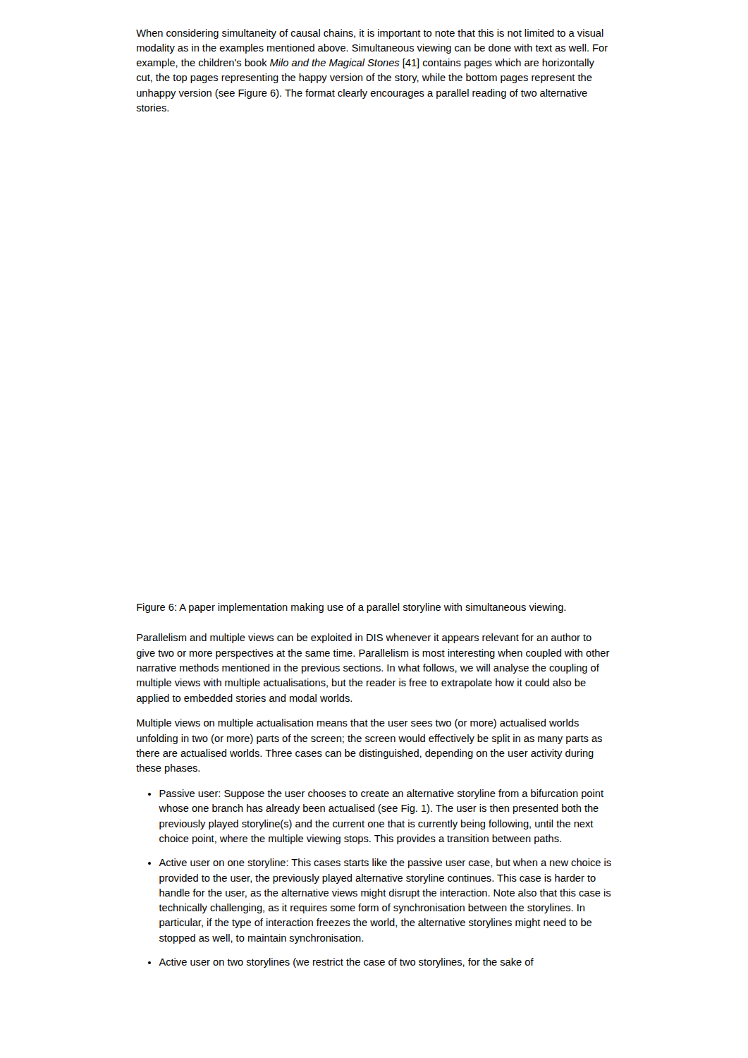When considering simultaneity of causal chains, it is important to note that this is not limited to a visual modality as in the examples mentioned above. Simultaneous viewing can be done with text as well. For example, the children's book Milo and the Magical Stones [41] contains pages which are horizontally cut, the top pages representing the happy version of the story, while the bottom pages represent the unhappy version (see Figure 6). The format clearly encourages a parallel reading of two alternative stories.
Figure 6: A paper implementation making use of a parallel storyline with simultaneous viewing.
Parallelism and multiple views can be exploited in DIS whenever it appears relevant for an author to give two or more perspectives at the same time. Parallelism is most interesting when coupled with other narrative methods mentioned in the previous sections. In what follows, we will analyse the coupling of multiple views with multiple actualisations, but the reader is free to extrapolate how it could also be applied to embedded stories and modal worlds.
Multiple views on multiple actualisation means that the user sees two (or more) actualised worlds unfolding in two (or more) parts of the screen; the screen would effectively be split in as many parts as there are actualised worlds. Three cases can be distinguished, depending on the user activity during these phases.
Passive user: Suppose the user chooses to create an alternative storyline from a bifurcation point whose one branch has already been actualised (see Fig. 1). The user is then presented both the previously played storyline(s) and the current one that is currently being following, until the next choice point, where the multiple viewing stops. This provides a transition between paths.
Active user on one storyline: This cases starts like the passive user case, but when a new choice is provided to the user, the previously played alternative storyline continues. This case is harder to handle for the user, as the alternative views might disrupt the interaction. Note also that this case is technically challenging, as it requires some form of synchronisation between the storylines. In particular, if the type of interaction freezes the world, the alternative storylines might need to be stopped as well, to maintain synchronisation.
Active user on two storylines (we restrict the case of two storylines, for the sake of